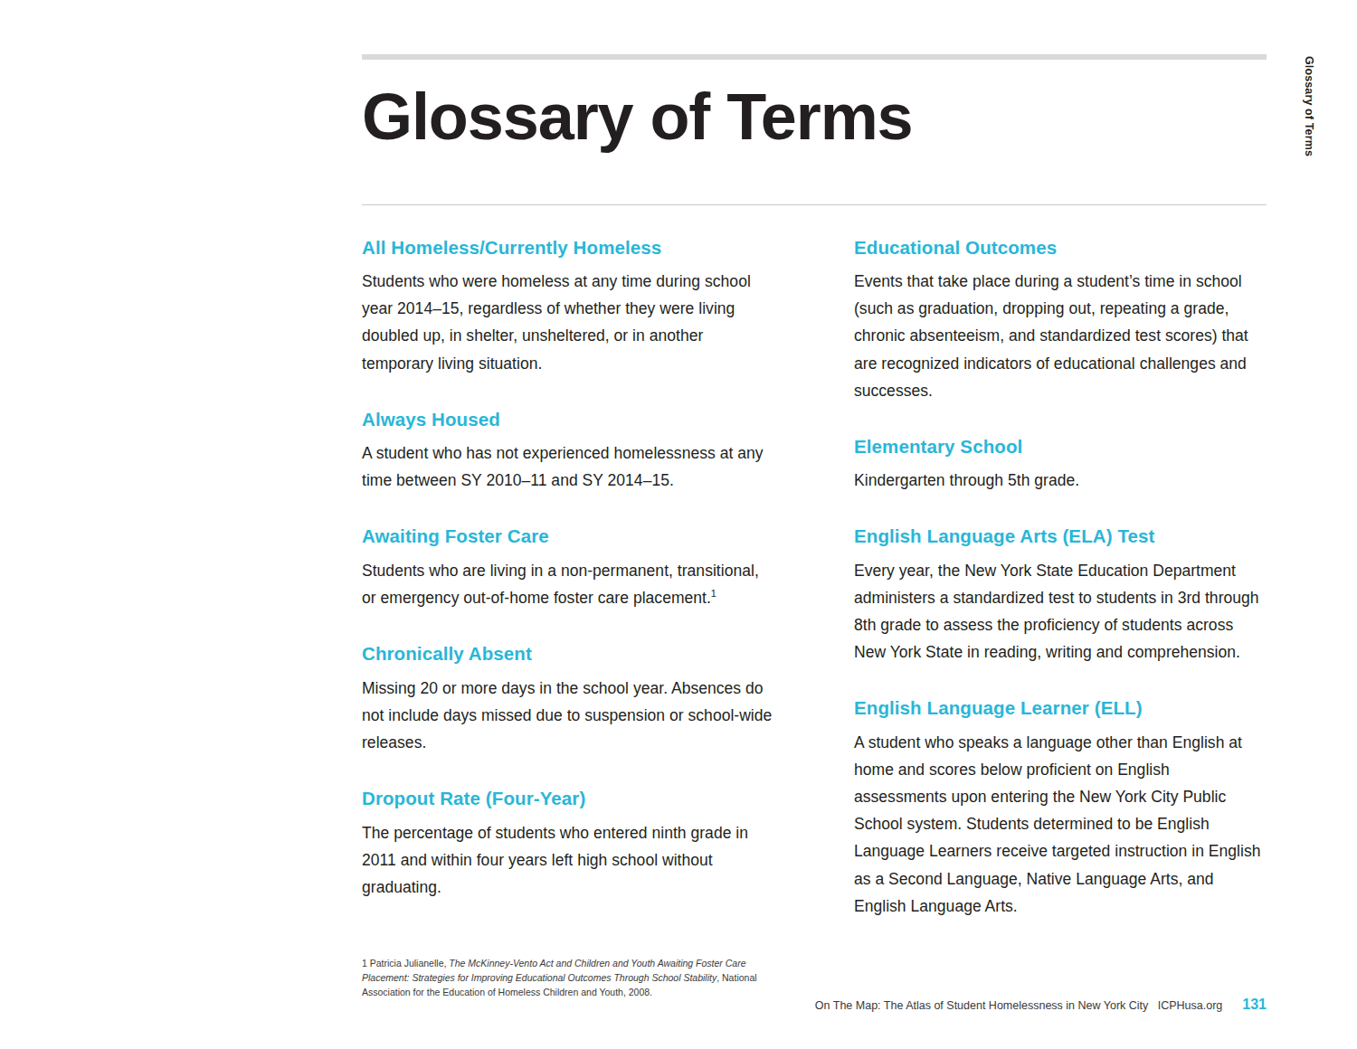Glossary of Terms
Glossary of Terms
All Homeless/Currently Homeless
Students who were homeless at any time during school year 2014–15, regardless of whether they were living doubled up, in shelter, unsheltered, or in another temporary living situation.
Always Housed
A student who has not experienced homelessness at any time between SY 2010–11 and SY 2014–15.
Awaiting Foster Care
Students who are living in a non-permanent, transitional, or emergency out-of-home foster care placement.1
Chronically Absent
Missing 20 or more days in the school year. Absences do not include days missed due to suspension or school-wide releases.
Dropout Rate (Four-Year)
The percentage of students who entered ninth grade in 2011 and within four years left high school without graduating.
1 Patricia Julianelle, The McKinney-Vento Act and Children and Youth Awaiting Foster Care Placement: Strategies for Improving Educational Outcomes Through School Stability, National Association for the Education of Homeless Children and Youth, 2008.
Educational Outcomes
Events that take place during a student’s time in school (such as graduation, dropping out, repeating a grade, chronic absenteeism, and standardized test scores) that are recognized indicators of educational challenges and successes.
Elementary School
Kindergarten through 5th grade.
English Language Arts (ELA) Test
Every year, the New York State Education Department administers a standardized test to students in 3rd through 8th grade to assess the proficiency of students across New York State in reading, writing and comprehension.
English Language Learner (ELL)
A student who speaks a language other than English at home and scores below proficient on English assessments upon entering the New York City Public School system. Students determined to be English Language Learners receive targeted instruction in English as a Second Language, Native Language Arts, and English Language Arts.
On The Map: The Atlas of Student Homelessness in New York City ICPHusa.org 131